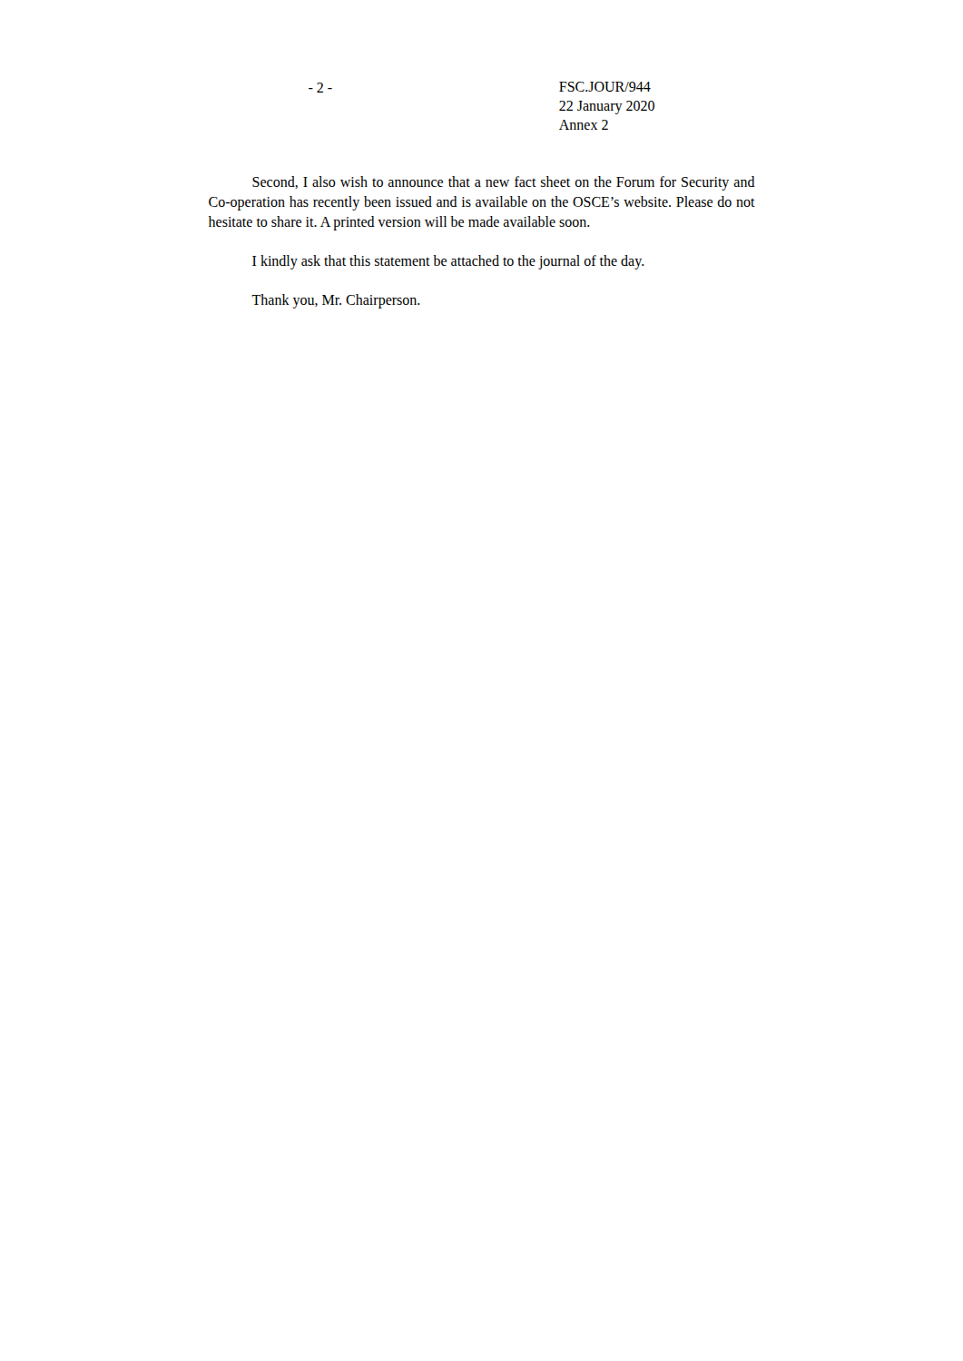- 2 -
FSC.JOUR/944
22 January 2020
Annex 2
Second, I also wish to announce that a new fact sheet on the Forum for Security and Co-operation has recently been issued and is available on the OSCE’s website. Please do not hesitate to share it. A printed version will be made available soon.
I kindly ask that this statement be attached to the journal of the day.
Thank you, Mr. Chairperson.